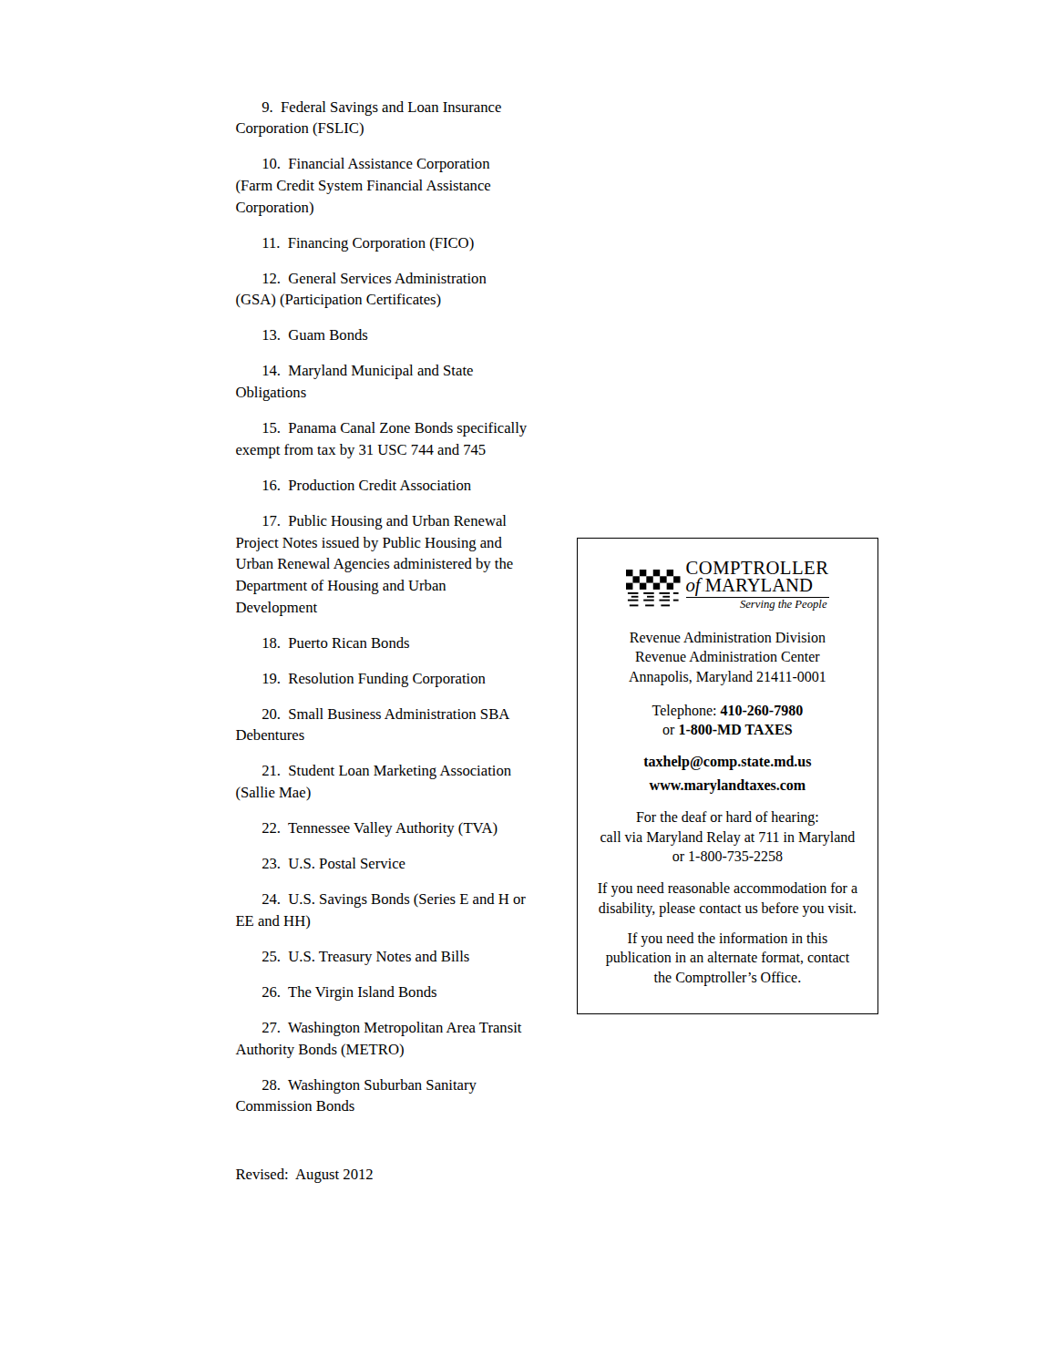9. Federal Savings and Loan Insurance Corporation (FSLIC)
10. Financial Assistance Corporation (Farm Credit System Financial Assistance Corporation)
11. Financing Corporation (FICO)
12. General Services Administration (GSA) (Participation Certificates)
13. Guam Bonds
14. Maryland Municipal and State Obligations
15. Panama Canal Zone Bonds specifically exempt from tax by 31 USC 744 and 745
16. Production Credit Association
17. Public Housing and Urban Renewal Project Notes issued by Public Housing and Urban Renewal Agencies administered by the Department of Housing and Urban Development
18. Puerto Rican Bonds
19. Resolution Funding Corporation
20. Small Business Administration SBA Debentures
21. Student Loan Marketing Association (Sallie Mae)
22. Tennessee Valley Authority (TVA)
23. U.S. Postal Service
24. U.S. Savings Bonds (Series E and H or EE and HH)
25. U.S. Treasury Notes and Bills
26. The Virgin Island Bonds
27. Washington Metropolitan Area Transit Authority Bonds (METRO)
28. Washington Suburban Sanitary Commission Bonds
Revised: August 2012
COMPTROLLER of MARYLAND
Serving the People
Revenue Administration Division
Revenue Administration Center
Annapolis, Maryland 21411-0001
Telephone: 410-260-7980
or 1-800-MD TAXES
taxhelp@comp.state.md.us
www.marylandtaxes.com
For the deaf or hard of hearing:
call via Maryland Relay at 711 in Maryland
or 1-800-735-2258
If you need reasonable accommodation for a disability, please contact us before you visit.
If you need the information in this publication in an alternate format, contact the Comptroller’s Office.